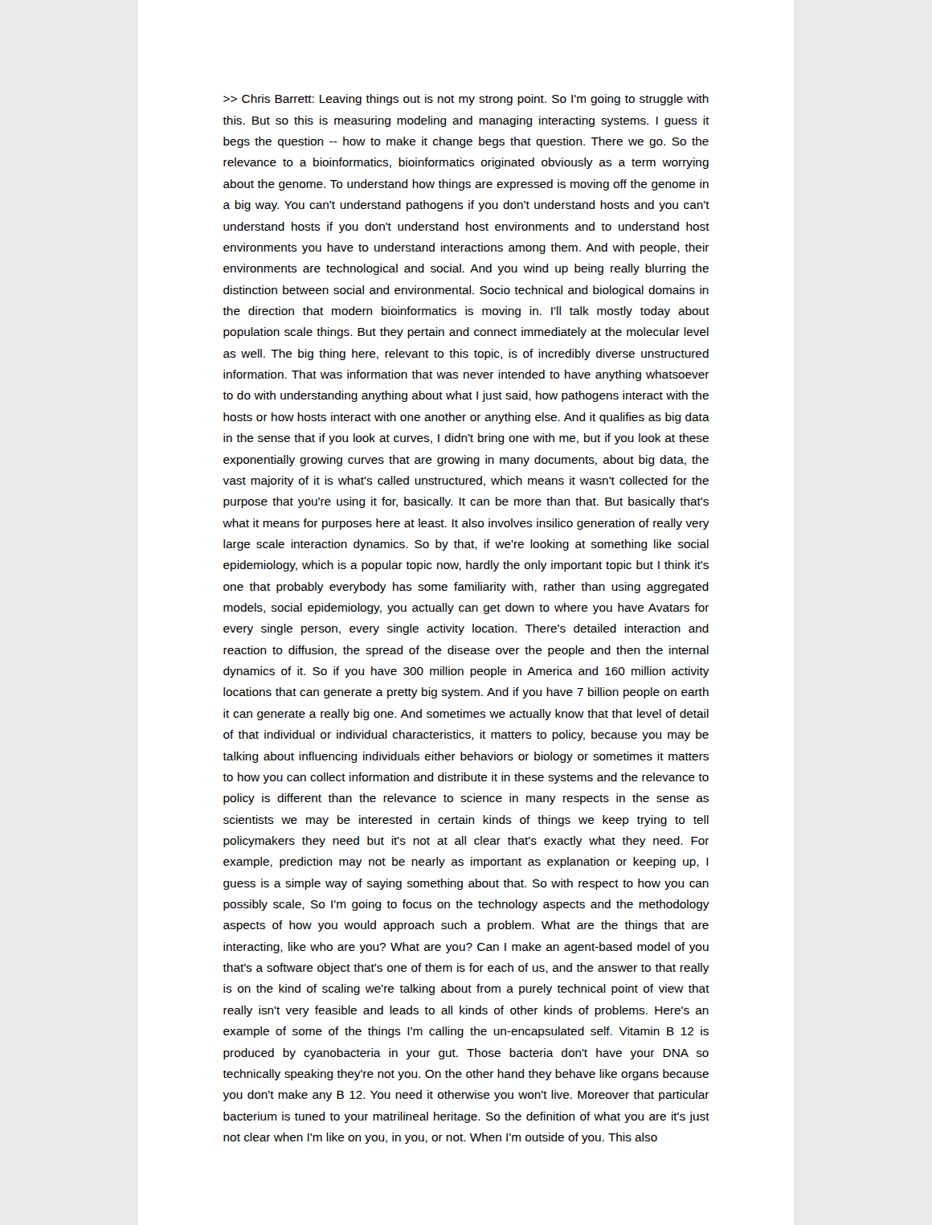>> Chris Barrett: Leaving things out is not my strong point. So I'm going to struggle with this. But so this is measuring modeling and managing interacting systems. I guess it begs the question -- how to make it change begs that question. There we go. So the relevance to a bioinformatics, bioinformatics originated obviously as a term worrying about the genome. To understand how things are expressed is moving off the genome in a big way. You can't understand pathogens if you don't understand hosts and you can't understand hosts if you don't understand host environments and to understand host environments you have to understand interactions among them. And with people, their environments are technological and social. And you wind up being really blurring the distinction between social and environmental. Socio technical and biological domains in the direction that modern bioinformatics is moving in. I'll talk mostly today about population scale things. But they pertain and connect immediately at the molecular level as well. The big thing here, relevant to this topic, is of incredibly diverse unstructured information. That was information that was never intended to have anything whatsoever to do with understanding anything about what I just said, how pathogens interact with the hosts or how hosts interact with one another or anything else. And it qualifies as big data in the sense that if you look at curves, I didn't bring one with me, but if you look at these exponentially growing curves that are growing in many documents, about big data, the vast majority of it is what's called unstructured, which means it wasn't collected for the purpose that you're using it for, basically. It can be more than that. But basically that's what it means for purposes here at least. It also involves insilico generation of really very large scale interaction dynamics. So by that, if we're looking at something like social epidemiology, which is a popular topic now, hardly the only important topic but I think it's one that probably everybody has some familiarity with, rather than using aggregated models, social epidemiology, you actually can get down to where you have Avatars for every single person, every single activity location. There's detailed interaction and reaction to diffusion, the spread of the disease over the people and then the internal dynamics of it. So if you have 300 million people in America and 160 million activity locations that can generate a pretty big system. And if you have 7 billion people on earth it can generate a really big one. And sometimes we actually know that that level of detail of that individual or individual characteristics, it matters to policy, because you may be talking about influencing individuals either behaviors or biology or sometimes it matters to how you can collect information and distribute it in these systems and the relevance to policy is different than the relevance to science in many respects in the sense as scientists we may be interested in certain kinds of things we keep trying to tell policymakers they need but it's not at all clear that's exactly what they need. For example, prediction may not be nearly as important as explanation or keeping up, I guess is a simple way of saying something about that. So with respect to how you can possibly scale, So I'm going to focus on the technology aspects and the methodology aspects of how you would approach such a problem. What are the things that are interacting, like who are you? What are you? Can I make an agent-based model of you that's a software object that's one of them is for each of us, and the answer to that really is on the kind of scaling we're talking about from a purely technical point of view that really isn't very feasible and leads to all kinds of other kinds of problems. Here's an example of some of the things I'm calling the un-encapsulated self. Vitamin B 12 is produced by cyanobacteria in your gut. Those bacteria don't have your DNA so technically speaking they're not you. On the other hand they behave like organs because you don't make any B 12. You need it otherwise you won't live. Moreover that particular bacterium is tuned to your matrilineal heritage. So the definition of what you are it's just not clear when I'm like on you, in you, or not. When I'm outside of you. This also